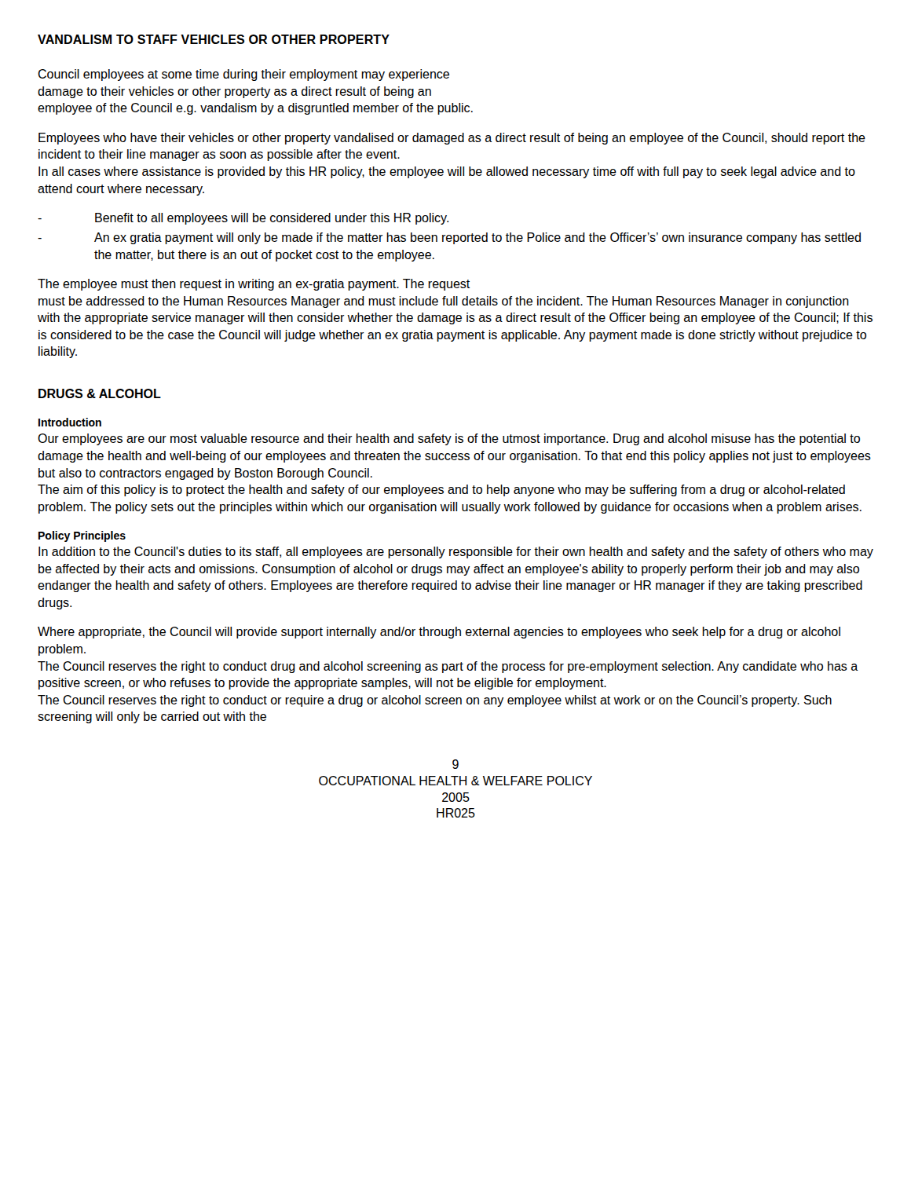VANDALISM TO STAFF VEHICLES OR OTHER PROPERTY
Council employees at some time during their employment may experience
damage to their vehicles or other property as a direct result of being an
employee of the Council e.g. vandalism by a disgruntled member of the public.
Employees who have their vehicles or other property vandalised or damaged as a direct result of being an employee of the Council, should report the incident to their line manager as soon as possible after the event.
In all cases where assistance is provided by this HR policy, the employee will be allowed necessary time off with full pay to seek legal advice and to attend court where necessary.
Benefit to all employees will be considered under this HR policy.
An ex gratia payment will only be made if the matter has been reported to the Police and the Officer’s’ own insurance company has settled the matter, but there is an out of pocket cost to the employee.
The employee must then request in writing an ex-gratia payment. The request
must be addressed to the Human Resources Manager and must include full details of the incident. The Human Resources Manager in conjunction with the appropriate service manager will then consider whether the damage is as a direct result of the Officer being an employee of the Council; If this is considered to be the case the Council will judge whether an ex gratia payment is applicable. Any payment made is done strictly without prejudice to liability.
DRUGS & ALCOHOL
Introduction
Our employees are our most valuable resource and their health and safety is of the utmost importance. Drug and alcohol misuse has the potential to damage the health and well-being of our employees and threaten the success of our organisation. To that end this policy applies not just to employees but also to contractors engaged by Boston Borough Council.
The aim of this policy is to protect the health and safety of our employees and to help anyone who may be suffering from a drug or alcohol-related problem. The policy sets out the principles within which our organisation will usually work followed by guidance for occasions when a problem arises.
Policy Principles
In addition to the Council's duties to its staff, all employees are personally responsible for their own health and safety and the safety of others who may be affected by their acts and omissions. Consumption of alcohol or drugs may affect an employee's ability to properly perform their job and may also endanger the health and safety of others. Employees are therefore required to advise their line manager or HR manager if they are taking prescribed drugs.
Where appropriate, the Council will provide support internally and/or through external agencies to employees who seek help for a drug or alcohol problem.
The Council reserves the right to conduct drug and alcohol screening as part of the process for pre-employment selection. Any candidate who has a positive screen, or who refuses to provide the appropriate samples, will not be eligible for employment.
The Council reserves the right to conduct or require a drug or alcohol screen on any employee whilst at work or on the Council’s property. Such screening will only be carried out with the
9 OCCUPATIONAL HEALTH & WELFARE POLICY
2005
HR025